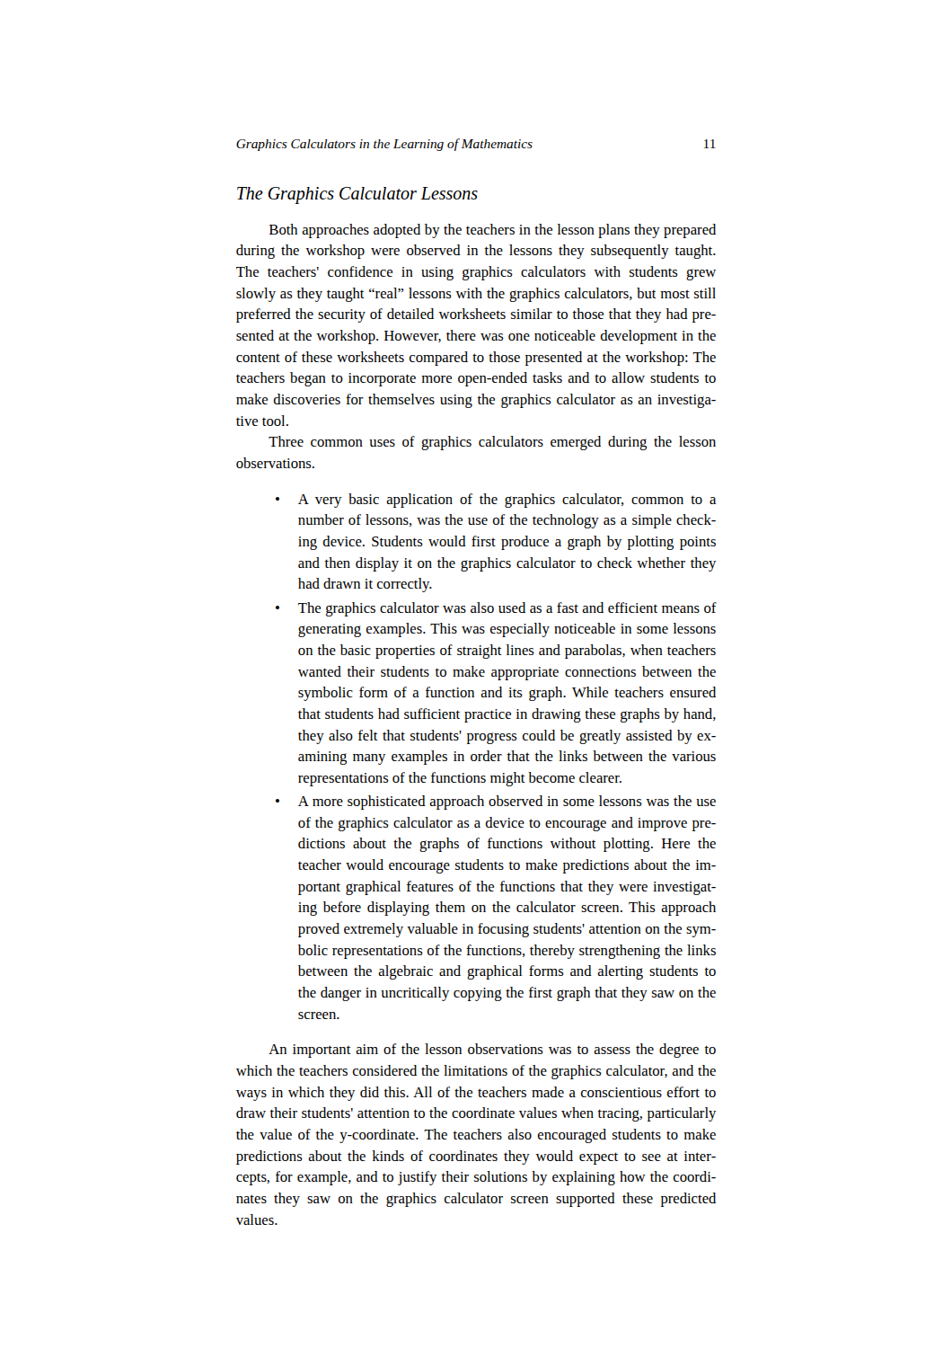Graphics Calculators in the Learning of Mathematics 11
The Graphics Calculator Lessons
Both approaches adopted by the teachers in the lesson plans they prepared during the workshop were observed in the lessons they subsequently taught. The teachers' confidence in using graphics calculators with students grew slowly as they taught “real” lessons with the graphics calculators, but most still preferred the security of detailed worksheets similar to those that they had presented at the workshop. However, there was one noticeable development in the content of these worksheets compared to those presented at the workshop: The teachers began to incorporate more open-ended tasks and to allow students to make discoveries for themselves using the graphics calculator as an investigative tool.
Three common uses of graphics calculators emerged during the lesson observations.
A very basic application of the graphics calculator, common to a number of lessons, was the use of the technology as a simple checking device. Students would first produce a graph by plotting points and then display it on the graphics calculator to check whether they had drawn it correctly.
The graphics calculator was also used as a fast and efficient means of generating examples. This was especially noticeable in some lessons on the basic properties of straight lines and parabolas, when teachers wanted their students to make appropriate connections between the symbolic form of a function and its graph. While teachers ensured that students had sufficient practice in drawing these graphs by hand, they also felt that students' progress could be greatly assisted by examining many examples in order that the links between the various representations of the functions might become clearer.
A more sophisticated approach observed in some lessons was the use of the graphics calculator as a device to encourage and improve predictions about the graphs of functions without plotting. Here the teacher would encourage students to make predictions about the important graphical features of the functions that they were investigating before displaying them on the calculator screen. This approach proved extremely valuable in focusing students' attention on the symbolic representations of the functions, thereby strengthening the links between the algebraic and graphical forms and alerting students to the danger in uncritically copying the first graph that they saw on the screen.
An important aim of the lesson observations was to assess the degree to which the teachers considered the limitations of the graphics calculator, and the ways in which they did this. All of the teachers made a conscientious effort to draw their students' attention to the coordinate values when tracing, particularly the value of the y-coordinate. The teachers also encouraged students to make predictions about the kinds of coordinates they would expect to see at intercepts, for example, and to justify their solutions by explaining how the coordinates they saw on the graphics calculator screen supported these predicted values.